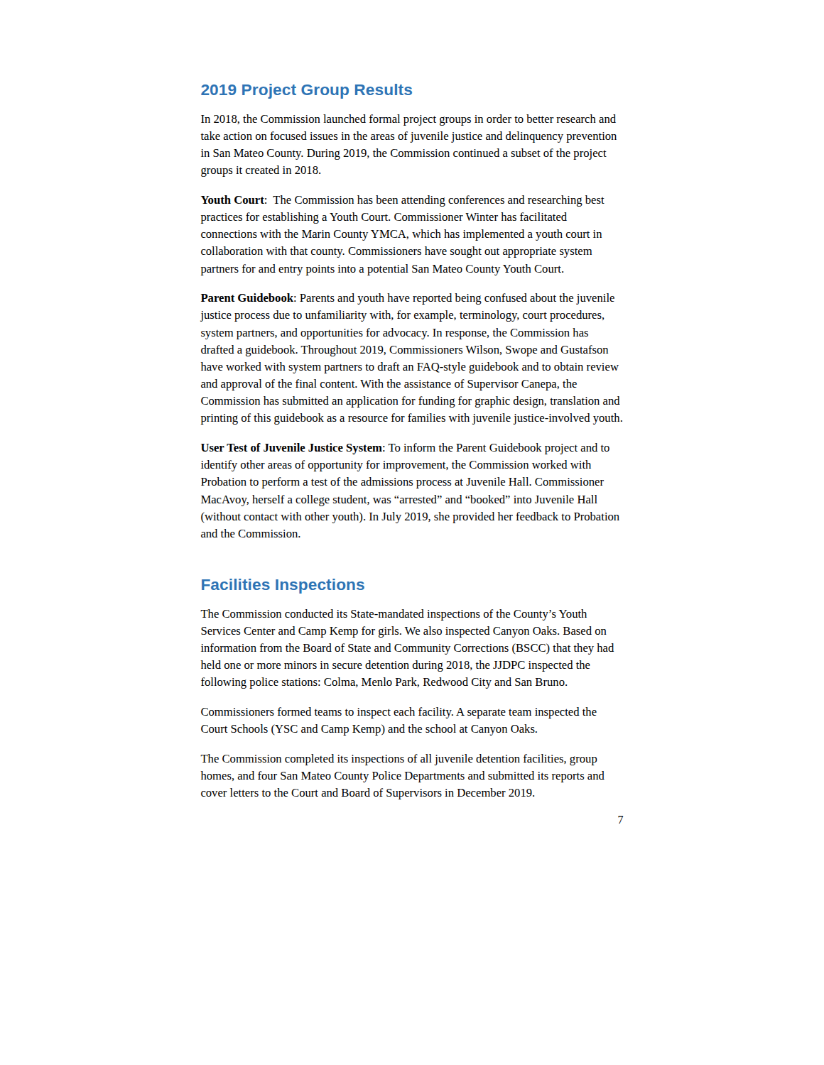2019 Project Group Results
In 2018, the Commission launched formal project groups in order to better research and take action on focused issues in the areas of juvenile justice and delinquency prevention in San Mateo County. During 2019, the Commission continued a subset of the project groups it created in 2018.
Youth Court: The Commission has been attending conferences and researching best practices for establishing a Youth Court. Commissioner Winter has facilitated connections with the Marin County YMCA, which has implemented a youth court in collaboration with that county. Commissioners have sought out appropriate system partners for and entry points into a potential San Mateo County Youth Court.
Parent Guidebook: Parents and youth have reported being confused about the juvenile justice process due to unfamiliarity with, for example, terminology, court procedures, system partners, and opportunities for advocacy. In response, the Commission has drafted a guidebook. Throughout 2019, Commissioners Wilson, Swope and Gustafson have worked with system partners to draft an FAQ-style guidebook and to obtain review and approval of the final content. With the assistance of Supervisor Canepa, the Commission has submitted an application for funding for graphic design, translation and printing of this guidebook as a resource for families with juvenile justice-involved youth.
User Test of Juvenile Justice System: To inform the Parent Guidebook project and to identify other areas of opportunity for improvement, the Commission worked with Probation to perform a test of the admissions process at Juvenile Hall. Commissioner MacAvoy, herself a college student, was “arrested” and “booked” into Juvenile Hall (without contact with other youth). In July 2019, she provided her feedback to Probation and the Commission.
Facilities Inspections
The Commission conducted its State-mandated inspections of the County’s Youth Services Center and Camp Kemp for girls. We also inspected Canyon Oaks. Based on information from the Board of State and Community Corrections (BSCC) that they had held one or more minors in secure detention during 2018, the JJDPC inspected the following police stations: Colma, Menlo Park, Redwood City and San Bruno.
Commissioners formed teams to inspect each facility. A separate team inspected the Court Schools (YSC and Camp Kemp) and the school at Canyon Oaks.
The Commission completed its inspections of all juvenile detention facilities, group homes, and four San Mateo County Police Departments and submitted its reports and cover letters to the Court and Board of Supervisors in December 2019.
7